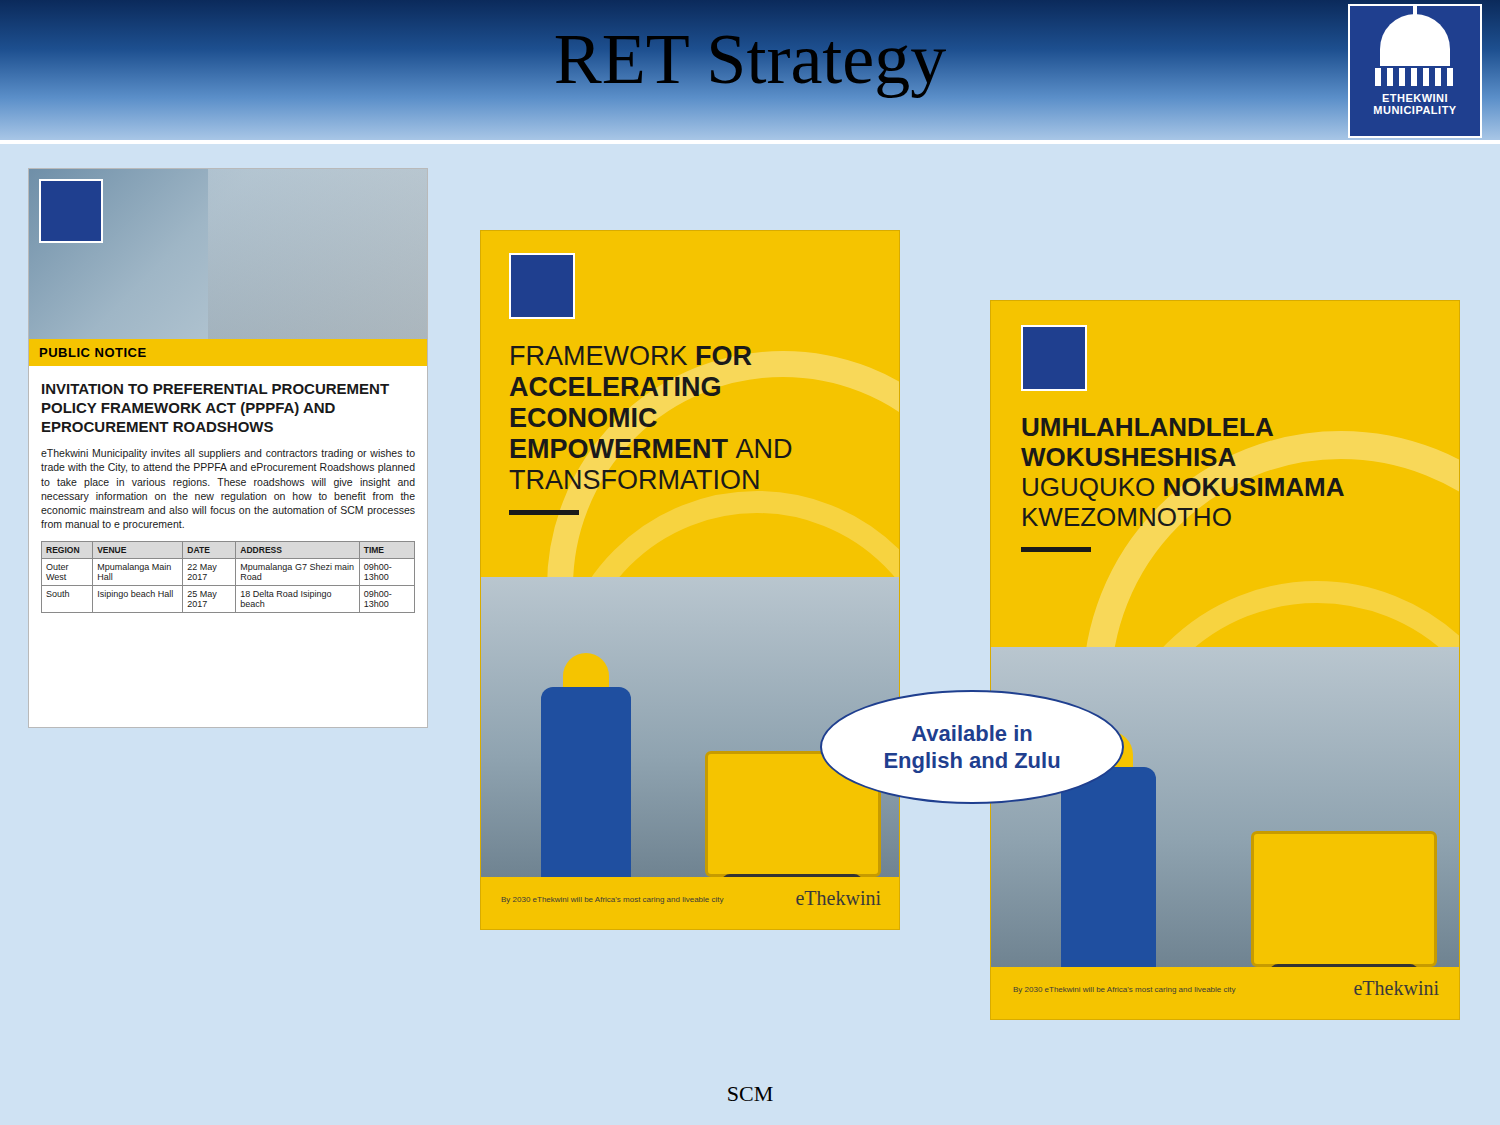RET Strategy
ETHEKWINI
MUNICIPALITY
PUBLIC NOTICE
INVITATION TO PREFERENTIAL PROCUREMENT POLICY FRAMEWORK ACT (PPPFA) AND EPROCUREMENT ROADSHOWS
eThekwini Municipality invites all suppliers and contractors trading or wishes to trade with the City, to attend the PPPFA and eProcurement Roadshows planned to take place in various regions. These roadshows will give insight and necessary information on the new regulation on how to benefit from the economic mainstream and also will focus on the automation of SCM processes from manual to e procurement.
| REGION | VENUE | DATE | ADDRESS | TIME |
| --- | --- | --- | --- | --- |
| Outer West | Mpumalanga Main Hall | 22 May 2017 | Mpumalanga G7 Shezi main Road | 09h00-13h00 |
| South | Isipingo beach Hall | 25 May 2017 | 18 Delta Road Isipingo beach | 09h00-13h00 |
FRAMEWORK FOR
ACCELERATING ECONOMIC
EMPOWERMENT AND
TRANSFORMATION
By 2030 eThekwini will be Africa's most caring and liveable city
eThekwini
UMHLAHLANDLELA
WOKUSHESHISA
UGUQUKO NOKUSIMAMA
KWEZOMNOTHO
By 2030 eThekwini will be Africa's most caring and liveable city
eThekwini
Available in
English and Zulu
SCM